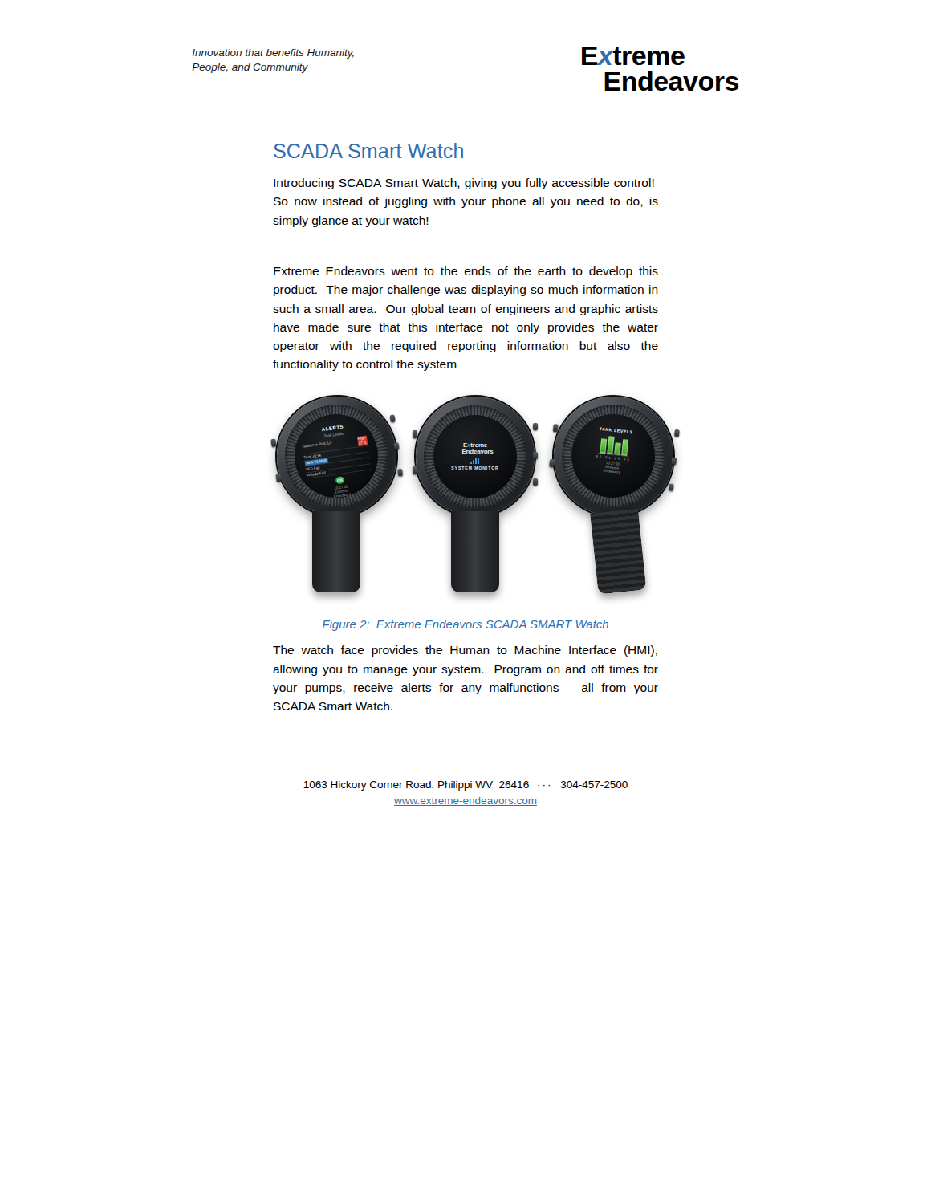Innovation that benefits Humanity,
People, and Community
Extreme
Endeavors
SCADA Smart Watch
Introducing SCADA Smart Watch, giving you fully accessible control! So now instead of juggling with your phone all you need to do, is simply glance at your watch!
Extreme Endeavors went to the ends of the earth to develop this product. The major challenge was displaying so much information in such a small area. Our global team of engineers and graphic artists have made sure that this interface not only provides the water operator with the required reporting information but also the functionality to control the system
ALERTS
Tank Levels
Station In Prot. Lo High
37 ft.
Tank #2 Hi
Tank #1 High
VFD Fail
Voltage Fail
OK
10:27:50
Extreme
Endeavors
Extreme Endeavors
SYSTEM MONITOR
TANK LEVELS
82 91 84 85
10:27:50
Extreme
Endeavors
Figure 2: Extreme Endeavors SCADA SMART Watch
The watch face provides the Human to Machine Interface (HMI), allowing you to manage your system. Program on and off times for your pumps, receive alerts for any malfunctions – all from your SCADA Smart Watch.
1063 Hickory Corner Road, Philippi WV 26416 ··· 304-457-2500
www.extreme-endeavors.com